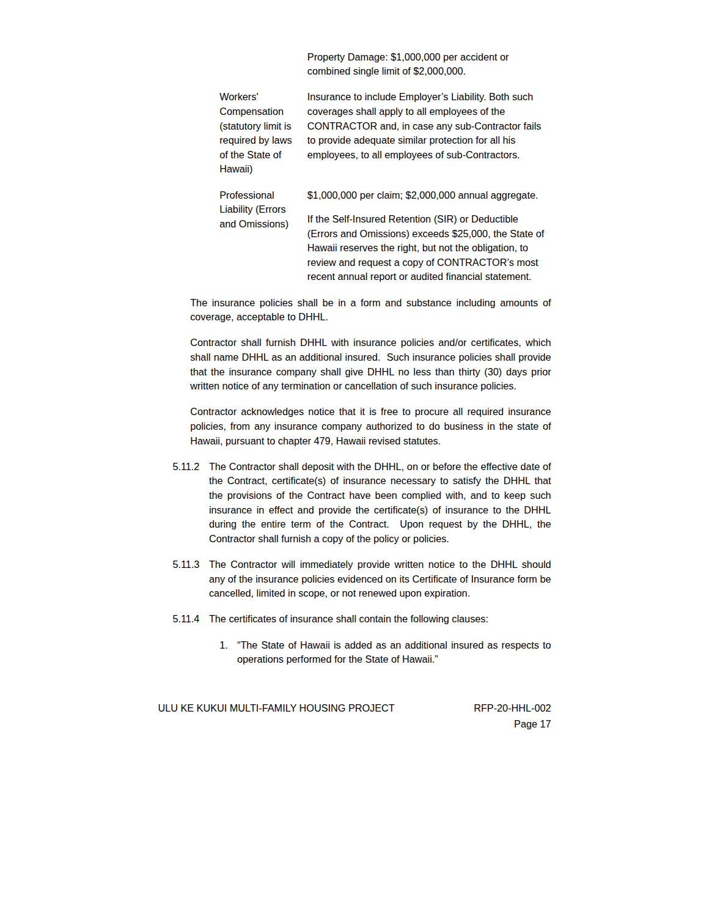| | Property Damage: $1,000,000 per accident or combined single limit of $2,000,000. |
| Workers' Compensation (statutory limit is required by laws of the State of Hawaii) | Insurance to include Employer’s Liability. Both such coverages shall apply to all employees of the CONTRACTOR and, in case any sub-Contractor fails to provide adequate similar protection for all his employees, to all employees of sub-Contractors. |
| Professional Liability (Errors and Omissions) | $1,000,000 per claim; $2,000,000 annual aggregate. If the Self-Insured Retention (SIR) or Deductible (Errors and Omissions) exceeds $25,000, the State of Hawaii reserves the right, but not the obligation, to review and request a copy of CONTRACTOR’s most recent annual report or audited financial statement. |
The insurance policies shall be in a form and substance including amounts of coverage, acceptable to DHHL.
Contractor shall furnish DHHL with insurance policies and/or certificates, which shall name DHHL as an additional insured. Such insurance policies shall provide that the insurance company shall give DHHL no less than thirty (30) days prior written notice of any termination or cancellation of such insurance policies.
Contractor acknowledges notice that it is free to procure all required insurance policies, from any insurance company authorized to do business in the state of Hawaii, pursuant to chapter 479, Hawaii revised statutes.
5.11.2
The Contractor shall deposit with the DHHL, on or before the effective date of the Contract, certificate(s) of insurance necessary to satisfy the DHHL that the provisions of the Contract have been complied with, and to keep such insurance in effect and provide the certificate(s) of insurance to the DHHL during the entire term of the Contract. Upon request by the DHHL, the Contractor shall furnish a copy of the policy or policies.
5.11.3
The Contractor will immediately provide written notice to the DHHL should any of the insurance policies evidenced on its Certificate of Insurance form be cancelled, limited in scope, or not renewed upon expiration.
5.11.4
The certificates of insurance shall contain the following clauses:
1.
“The State of Hawaii is added as an additional insured as respects to operations performed for the State of Hawaii.”
ULU KE KUKUI MULTI-FAMILY HOUSING PROJECT
RFP-20-HHL-002 Page 17